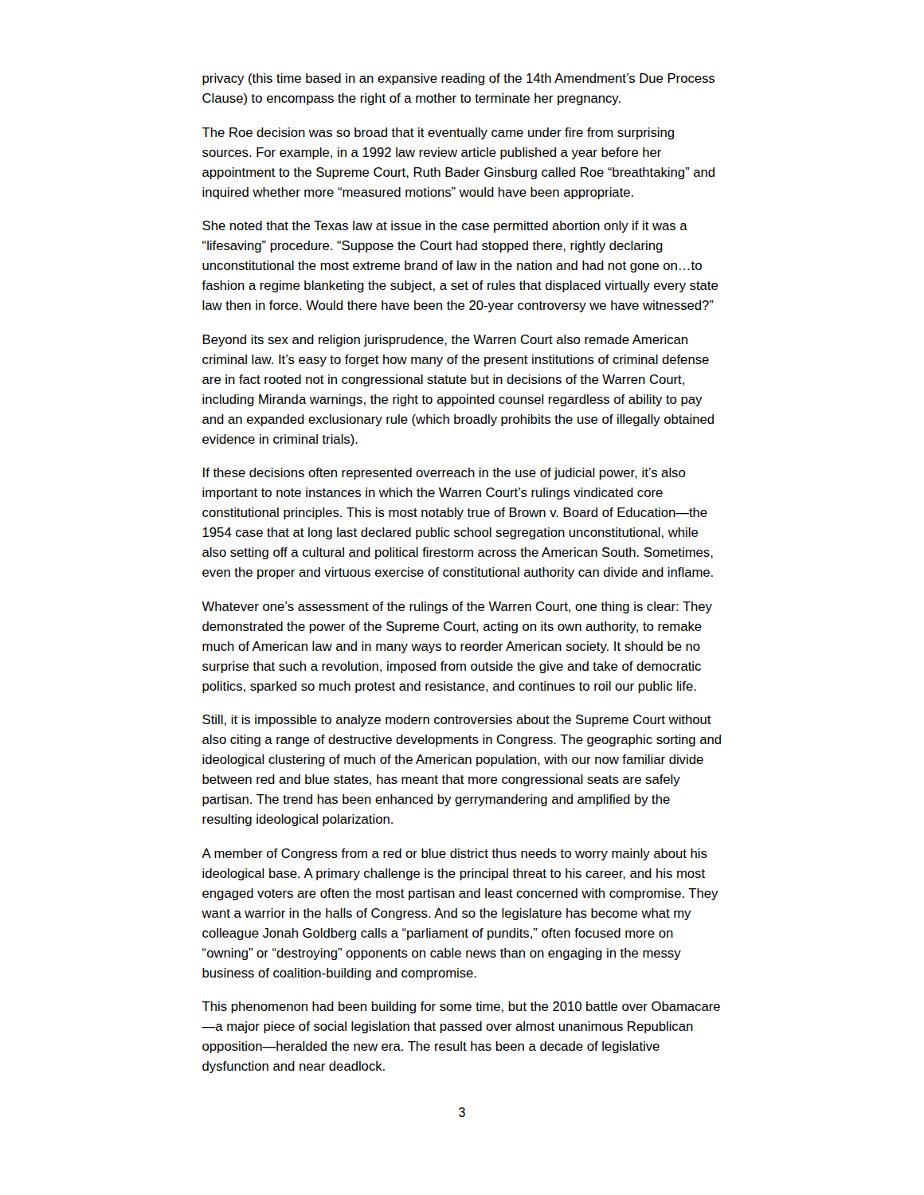privacy (this time based in an expansive reading of the 14th Amendment’s Due Process Clause) to encompass the right of a mother to terminate her pregnancy.
The Roe decision was so broad that it eventually came under fire from surprising sources. For example, in a 1992 law review article published a year before her appointment to the Supreme Court, Ruth Bader Ginsburg called Roe “breathtaking” and inquired whether more “measured motions” would have been appropriate.
She noted that the Texas law at issue in the case permitted abortion only if it was a “lifesaving” procedure. “Suppose the Court had stopped there, rightly declaring unconstitutional the most extreme brand of law in the nation and had not gone on…to fashion a regime blanketing the subject, a set of rules that displaced virtually every state law then in force. Would there have been the 20-year controversy we have witnessed?”
Beyond its sex and religion jurisprudence, the Warren Court also remade American criminal law. It’s easy to forget how many of the present institutions of criminal defense are in fact rooted not in congressional statute but in decisions of the Warren Court, including Miranda warnings, the right to appointed counsel regardless of ability to pay and an expanded exclusionary rule (which broadly prohibits the use of illegally obtained evidence in criminal trials).
If these decisions often represented overreach in the use of judicial power, it’s also important to note instances in which the Warren Court’s rulings vindicated core constitutional principles. This is most notably true of Brown v. Board of Education—the 1954 case that at long last declared public school segregation unconstitutional, while also setting off a cultural and political firestorm across the American South. Sometimes, even the proper and virtuous exercise of constitutional authority can divide and inflame.
Whatever one’s assessment of the rulings of the Warren Court, one thing is clear: They demonstrated the power of the Supreme Court, acting on its own authority, to remake much of American law and in many ways to reorder American society. It should be no surprise that such a revolution, imposed from outside the give and take of democratic politics, sparked so much protest and resistance, and continues to roil our public life.
Still, it is impossible to analyze modern controversies about the Supreme Court without also citing a range of destructive developments in Congress. The geographic sorting and ideological clustering of much of the American population, with our now familiar divide between red and blue states, has meant that more congressional seats are safely partisan. The trend has been enhanced by gerrymandering and amplified by the resulting ideological polarization.
A member of Congress from a red or blue district thus needs to worry mainly about his ideological base. A primary challenge is the principal threat to his career, and his most engaged voters are often the most partisan and least concerned with compromise. They want a warrior in the halls of Congress. And so the legislature has become what my colleague Jonah Goldberg calls a “parliament of pundits,” often focused more on “owning” or “destroying” opponents on cable news than on engaging in the messy business of coalition-building and compromise.
This phenomenon had been building for some time, but the 2010 battle over Obamacare—a major piece of social legislation that passed over almost unanimous Republican opposition—heralded the new era. The result has been a decade of legislative dysfunction and near deadlock.
3